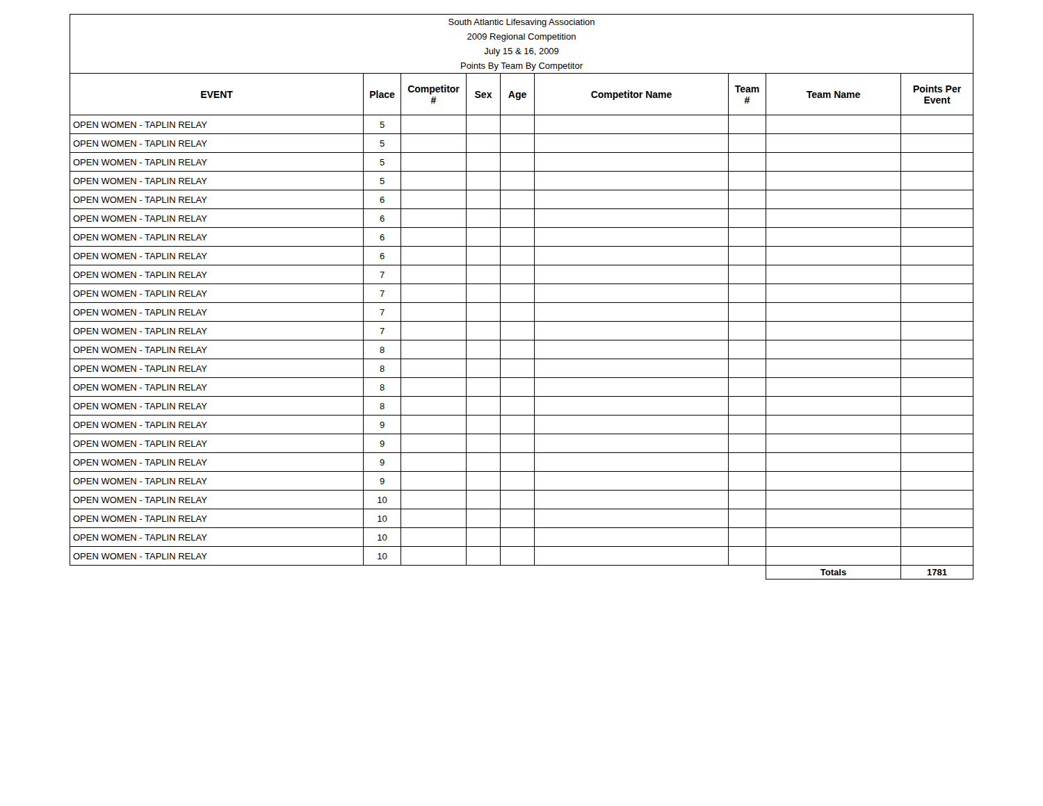| South Atlantic Lifesaving Association |
| 2009 Regional Competition |
| July 15 & 16, 2009 |
| Points By Team By Competitor |
| EVENT | Place | Competitor # | Sex | Age | Competitor Name | Team # | Team Name | Points Per Event |
| OPEN WOMEN - TAPLIN RELAY | 5 | | | | | | | |
| OPEN WOMEN - TAPLIN RELAY | 5 | | | | | | | |
| OPEN WOMEN - TAPLIN RELAY | 5 | | | | | | | |
| OPEN WOMEN - TAPLIN RELAY | 5 | | | | | | | |
| OPEN WOMEN - TAPLIN RELAY | 6 | | | | | | | |
| OPEN WOMEN - TAPLIN RELAY | 6 | | | | | | | |
| OPEN WOMEN - TAPLIN RELAY | 6 | | | | | | | |
| OPEN WOMEN - TAPLIN RELAY | 6 | | | | | | | |
| OPEN WOMEN - TAPLIN RELAY | 7 | | | | | | | |
| OPEN WOMEN - TAPLIN RELAY | 7 | | | | | | | |
| OPEN WOMEN - TAPLIN RELAY | 7 | | | | | | | |
| OPEN WOMEN - TAPLIN RELAY | 7 | | | | | | | |
| OPEN WOMEN - TAPLIN RELAY | 8 | | | | | | | |
| OPEN WOMEN - TAPLIN RELAY | 8 | | | | | | | |
| OPEN WOMEN - TAPLIN RELAY | 8 | | | | | | | |
| OPEN WOMEN - TAPLIN RELAY | 8 | | | | | | | |
| OPEN WOMEN - TAPLIN RELAY | 9 | | | | | | | |
| OPEN WOMEN - TAPLIN RELAY | 9 | | | | | | | |
| OPEN WOMEN - TAPLIN RELAY | 9 | | | | | | | |
| OPEN WOMEN - TAPLIN RELAY | 9 | | | | | | | |
| OPEN WOMEN - TAPLIN RELAY | 10 | | | | | | | |
| OPEN WOMEN - TAPLIN RELAY | 10 | | | | | | | |
| OPEN WOMEN - TAPLIN RELAY | 10 | | | | | | | |
| OPEN WOMEN - TAPLIN RELAY | 10 | | | | | | | |
| | | | | | | | Totals | 1781 |